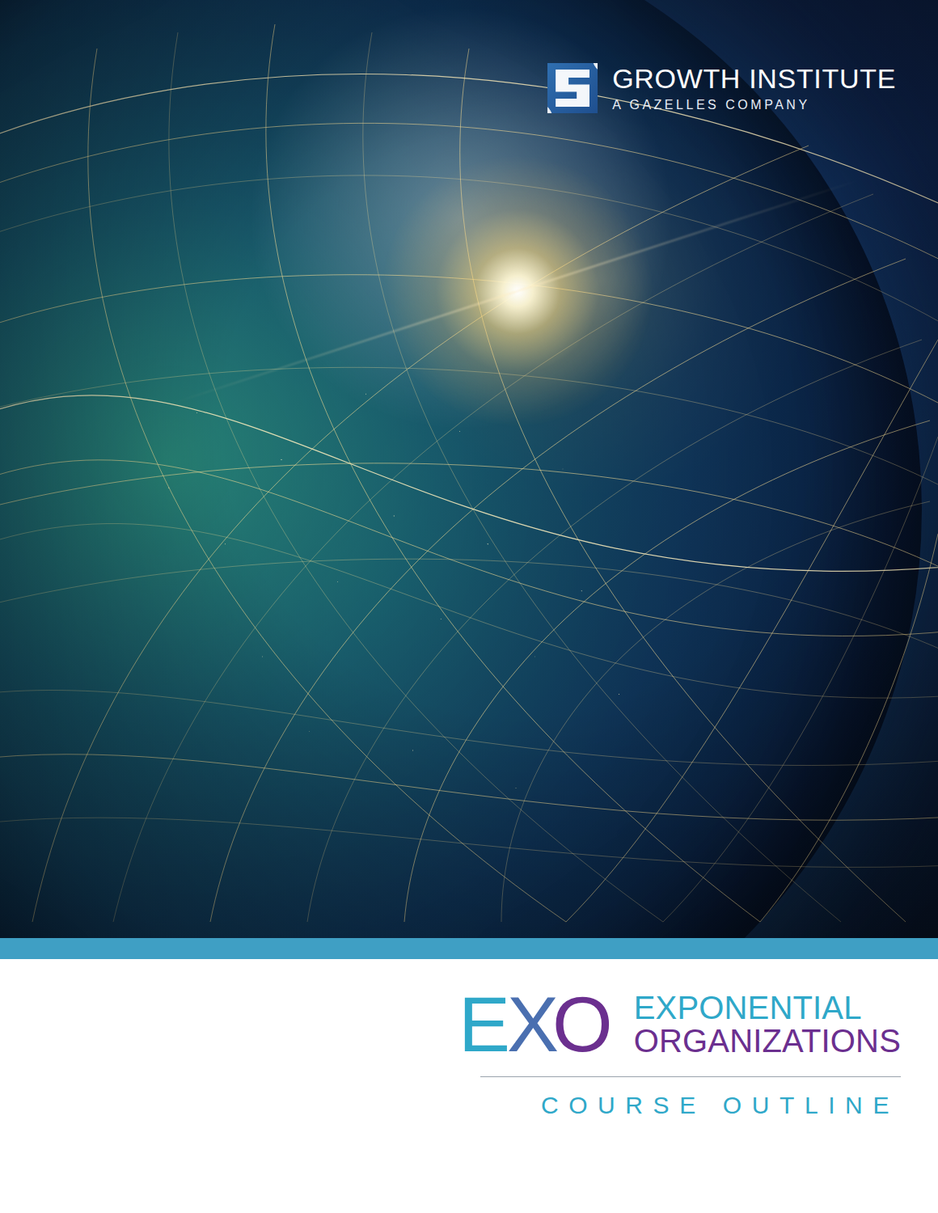GROWTH INSTITUTE A GAZELLES COMPANY
EXO
EXPONENTIAL ORGANIZATIONS
COURSE OUTLINE
EXO — Exponential Organizations. Course Outline. Growth Institute, a Gazelles Company.